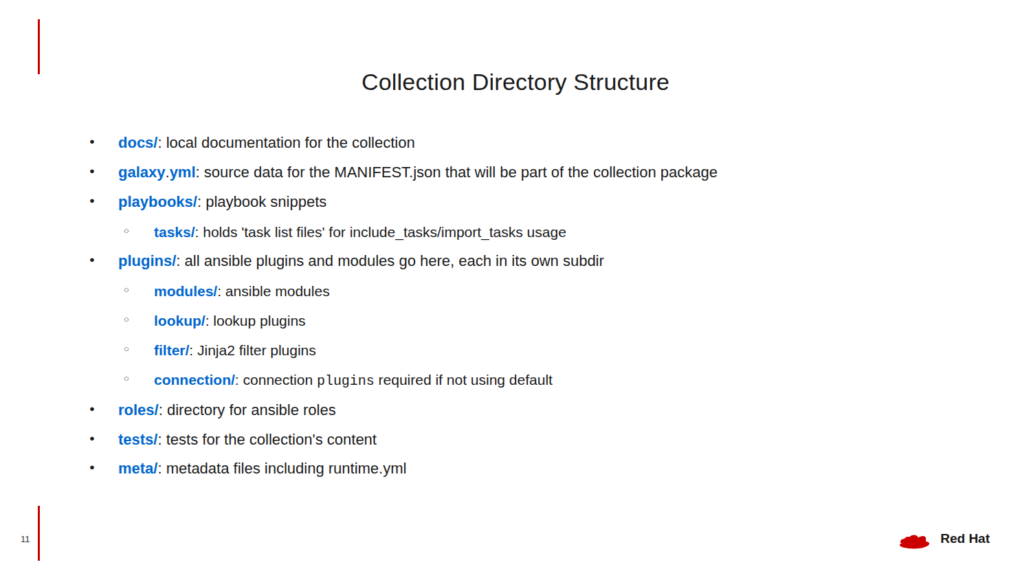Collection Directory Structure
docs/: local documentation for the collection
galaxy.yml: source data for the MANIFEST.json that will be part of the collection package
playbooks/: playbook snippets
tasks/: holds 'task list files' for include_tasks/import_tasks usage
plugins/: all ansible plugins and modules go here, each in its own subdir
modules/: ansible modules
lookup/: lookup plugins
filter/: Jinja2 filter plugins
connection/: connection plugins required if not using default
roles/: directory for ansible roles
tests/: tests for the collection's content
meta/: metadata files including runtime.yml
11
Red Hat